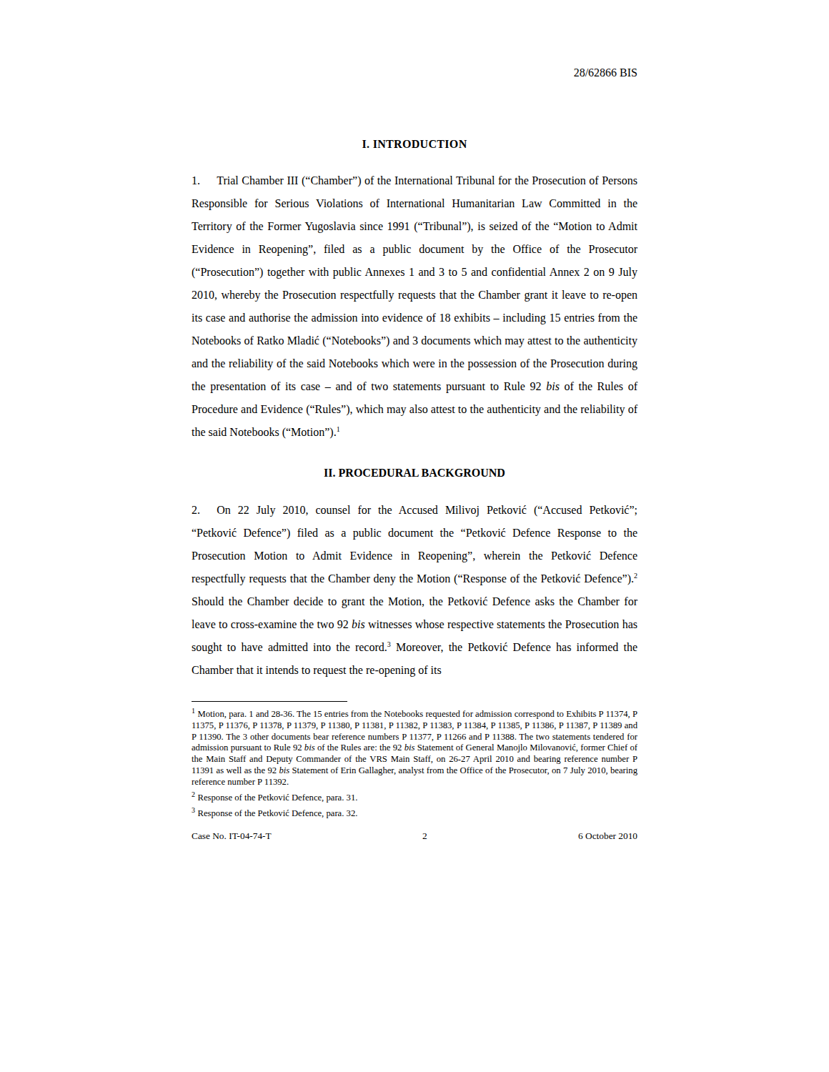28/62866 BIS
I. INTRODUCTION
1. Trial Chamber III (“Chamber”) of the International Tribunal for the Prosecution of Persons Responsible for Serious Violations of International Humanitarian Law Committed in the Territory of the Former Yugoslavia since 1991 (“Tribunal”), is seized of the “Motion to Admit Evidence in Reopening”, filed as a public document by the Office of the Prosecutor (“Prosecution”) together with public Annexes 1 and 3 to 5 and confidential Annex 2 on 9 July 2010, whereby the Prosecution respectfully requests that the Chamber grant it leave to re-open its case and authorise the admission into evidence of 18 exhibits – including 15 entries from the Notebooks of Ratko Mladić (“Notebooks”) and 3 documents which may attest to the authenticity and the reliability of the said Notebooks which were in the possession of the Prosecution during the presentation of its case – and of two statements pursuant to Rule 92 bis of the Rules of Procedure and Evidence (“Rules”), which may also attest to the authenticity and the reliability of the said Notebooks (“Motion”).1
II. PROCEDURAL BACKGROUND
2. On 22 July 2010, counsel for the Accused Milivoj Petković (“Accused Petković”; “Petković Defence”) filed as a public document the “Petković Defence Response to the Prosecution Motion to Admit Evidence in Reopening”, wherein the Petković Defence respectfully requests that the Chamber deny the Motion (“Response of the Petković Defence”).2 Should the Chamber decide to grant the Motion, the Petković Defence asks the Chamber for leave to cross-examine the two 92 bis witnesses whose respective statements the Prosecution has sought to have admitted into the record.3 Moreover, the Petković Defence has informed the Chamber that it intends to request the re-opening of its
1 Motion, para. 1 and 28-36. The 15 entries from the Notebooks requested for admission correspond to Exhibits P 11374, P 11375, P 11376, P 11378, P 11379, P 11380, P 11381, P 11382, P 11383, P 11384, P 11385, P 11386, P 11387, P 11389 and P 11390. The 3 other documents bear reference numbers P 11377, P 11266 and P 11388. The two statements tendered for admission pursuant to Rule 92 bis of the Rules are: the 92 bis Statement of General Manojlo Milovanović, former Chief of the Main Staff and Deputy Commander of the VRS Main Staff, on 26-27 April 2010 and bearing reference number P 11391 as well as the 92 bis Statement of Erin Gallagher, analyst from the Office of the Prosecutor, on 7 July 2010, bearing reference number P 11392.
2 Response of the Petković Defence, para. 31.
3 Response of the Petković Defence, para. 32.
Case No. IT-04-74-T 2 6 October 2010